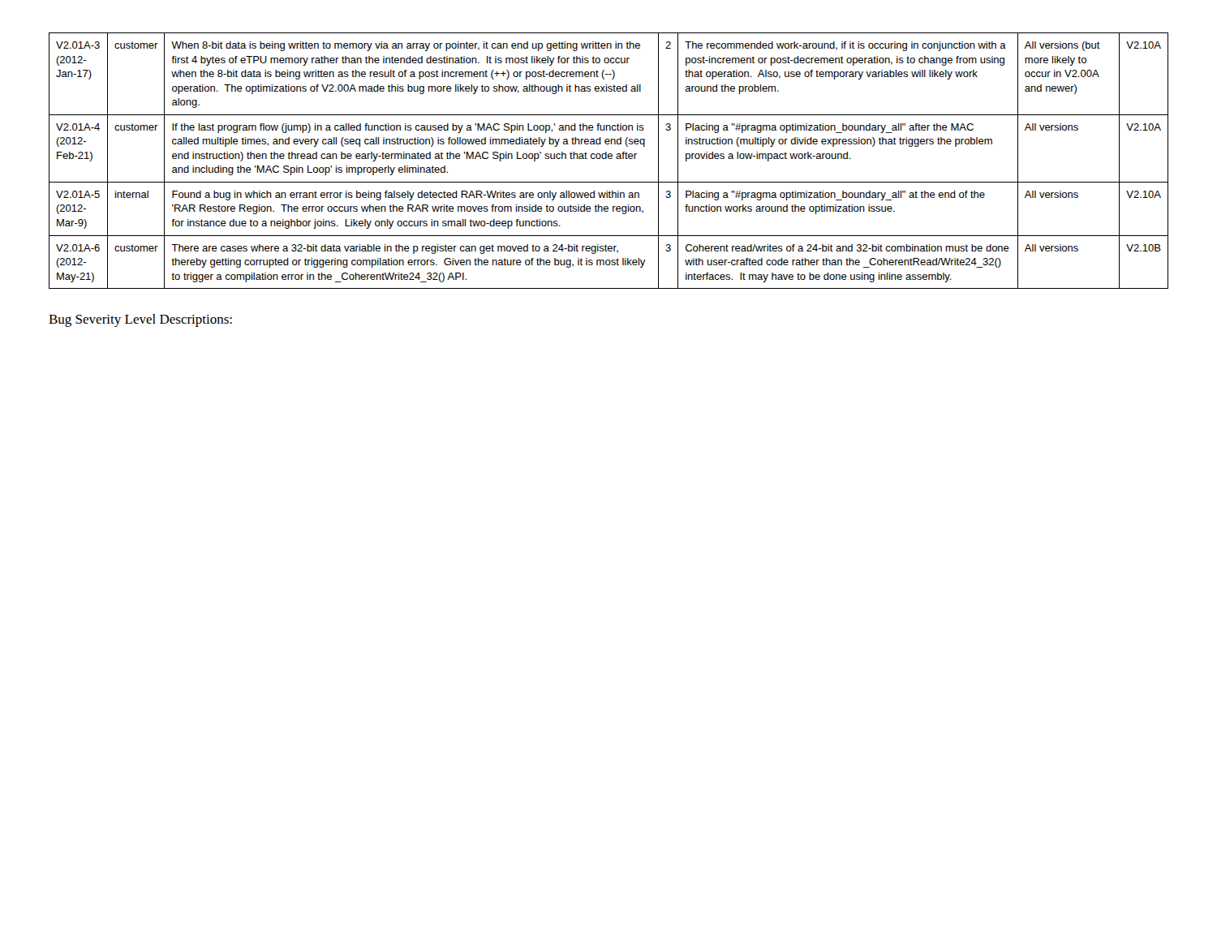| V2.01A-3 (2012-Jan-17) | customer | When 8-bit data is being written to memory via an array or pointer, it can end up getting written in the first 4 bytes of eTPU memory rather than the intended destination. It is most likely for this to occur when the 8-bit data is being written as the result of a post increment (++) or post-decrement (--) operation. The optimizations of V2.00A made this bug more likely to show, although it has existed all along. | 2 | The recommended work-around, if it is occuring in conjunction with a post-increment or post-decrement operation, is to change from using that operation. Also, use of temporary variables will likely work around the problem. | All versions (but more likely to occur in V2.00A and newer) | V2.10A |
| V2.01A-4 (2012-Feb-21) | customer | If the last program flow (jump) in a called function is caused by a 'MAC Spin Loop,' and the function is called multiple times, and every call (seq call instruction) is followed immediately by a thread end (seq end instruction) then the thread can be early-terminated at the 'MAC Spin Loop' such that code after and including the 'MAC Spin Loop' is improperly eliminated. | 3 | Placing a "#pragma optimization_boundary_all" after the MAC instruction (multiply or divide expression) that triggers the problem provides a low-impact work-around. | All versions | V2.10A |
| V2.01A-5 (2012-Mar-9) | internal | Found a bug in which an errant error is being falsely detected RAR-Writes are only allowed within an 'RAR Restore Region. The error occurs when the RAR write moves from inside to outside the region, for instance due to a neighbor joins. Likely only occurs in small two-deep functions. | 3 | Placing a "#pragma optimization_boundary_all" at the end of the function works around the optimization issue. | All versions | V2.10A |
| V2.01A-6 (2012-May-21) | customer | There are cases where a 32-bit data variable in the p register can get moved to a 24-bit register, thereby getting corrupted or triggering compilation errors. Given the nature of the bug, it is most likely to trigger a compilation error in the _CoherentWrite24_32() API. | 3 | Coherent read/writes of a 24-bit and 32-bit combination must be done with user-crafted code rather than the _CoherentRead/Write24_32() interfaces. It may have to be done using inline assembly. | All versions | V2.10B |
Bug Severity Level Descriptions: